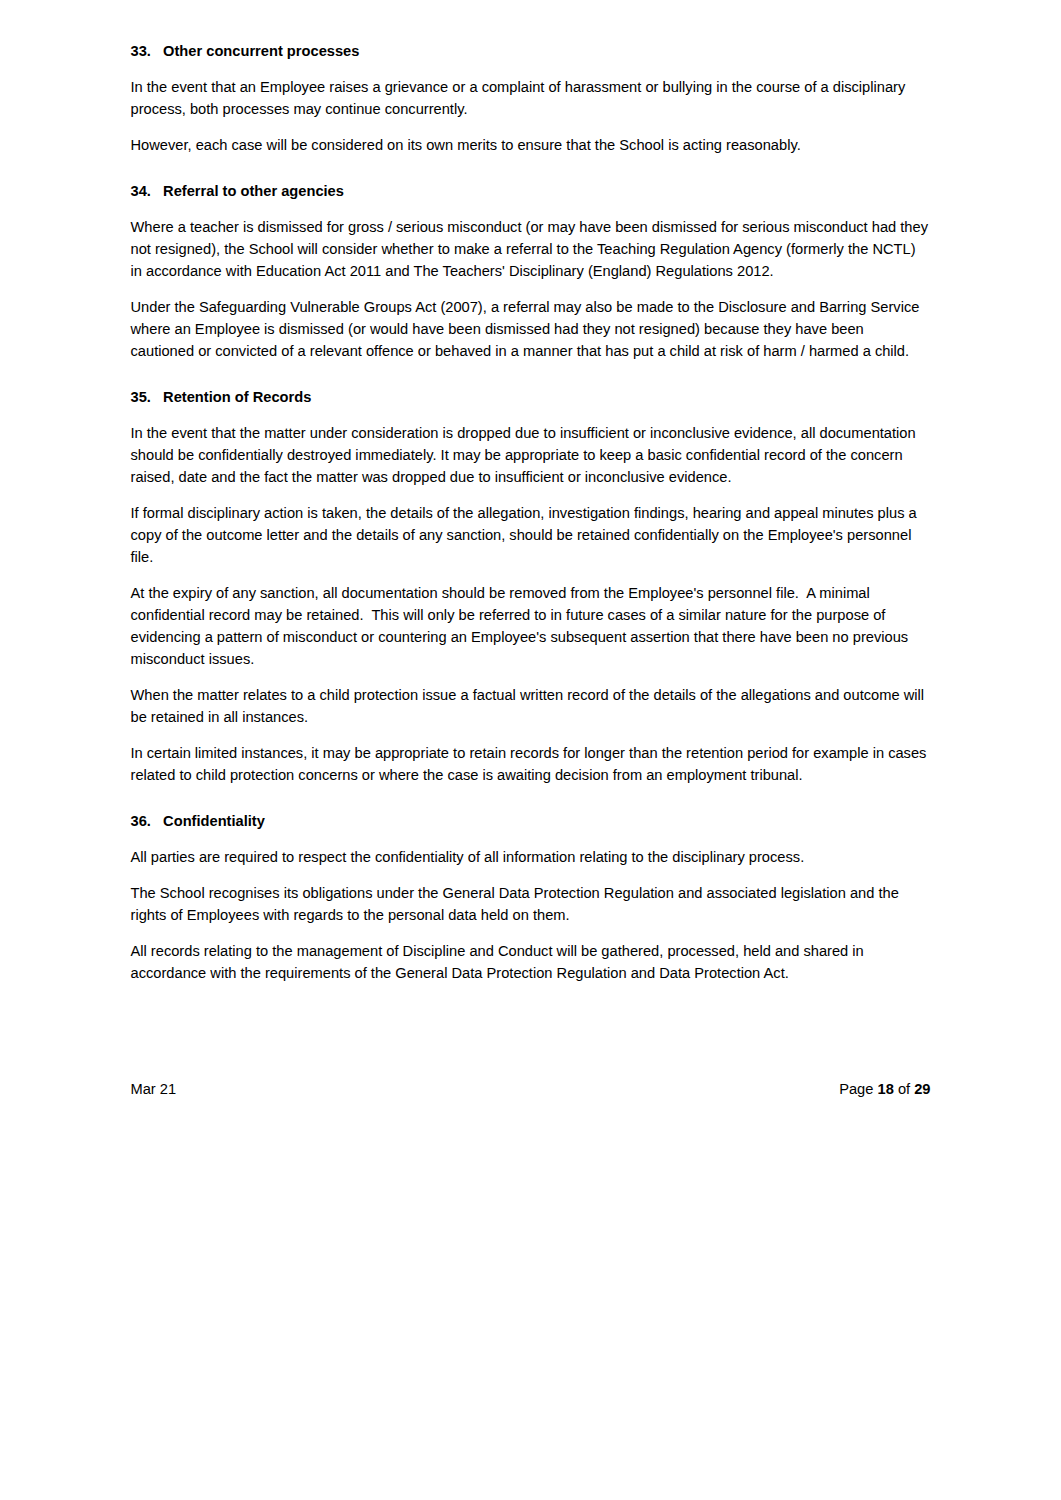33. Other concurrent processes
In the event that an Employee raises a grievance or a complaint of harassment or bullying in the course of a disciplinary process, both processes may continue concurrently.
However, each case will be considered on its own merits to ensure that the School is acting reasonably.
34. Referral to other agencies
Where a teacher is dismissed for gross / serious misconduct (or may have been dismissed for serious misconduct had they not resigned), the School will consider whether to make a referral to the Teaching Regulation Agency (formerly the NCTL) in accordance with Education Act 2011 and The Teachers' Disciplinary (England) Regulations 2012.
Under the Safeguarding Vulnerable Groups Act (2007), a referral may also be made to the Disclosure and Barring Service where an Employee is dismissed (or would have been dismissed had they not resigned) because they have been cautioned or convicted of a relevant offence or behaved in a manner that has put a child at risk of harm / harmed a child.
35. Retention of Records
In the event that the matter under consideration is dropped due to insufficient or inconclusive evidence, all documentation should be confidentially destroyed immediately. It may be appropriate to keep a basic confidential record of the concern raised, date and the fact the matter was dropped due to insufficient or inconclusive evidence.
If formal disciplinary action is taken, the details of the allegation, investigation findings, hearing and appeal minutes plus a copy of the outcome letter and the details of any sanction, should be retained confidentially on the Employee's personnel file.
At the expiry of any sanction, all documentation should be removed from the Employee's personnel file. A minimal confidential record may be retained. This will only be referred to in future cases of a similar nature for the purpose of evidencing a pattern of misconduct or countering an Employee's subsequent assertion that there have been no previous misconduct issues.
When the matter relates to a child protection issue a factual written record of the details of the allegations and outcome will be retained in all instances.
In certain limited instances, it may be appropriate to retain records for longer than the retention period for example in cases related to child protection concerns or where the case is awaiting decision from an employment tribunal.
36. Confidentiality
All parties are required to respect the confidentiality of all information relating to the disciplinary process.
The School recognises its obligations under the General Data Protection Regulation and associated legislation and the rights of Employees with regards to the personal data held on them.
All records relating to the management of Discipline and Conduct will be gathered, processed, held and shared in accordance with the requirements of the General Data Protection Regulation and Data Protection Act.
Mar 21 Page 18 of 29